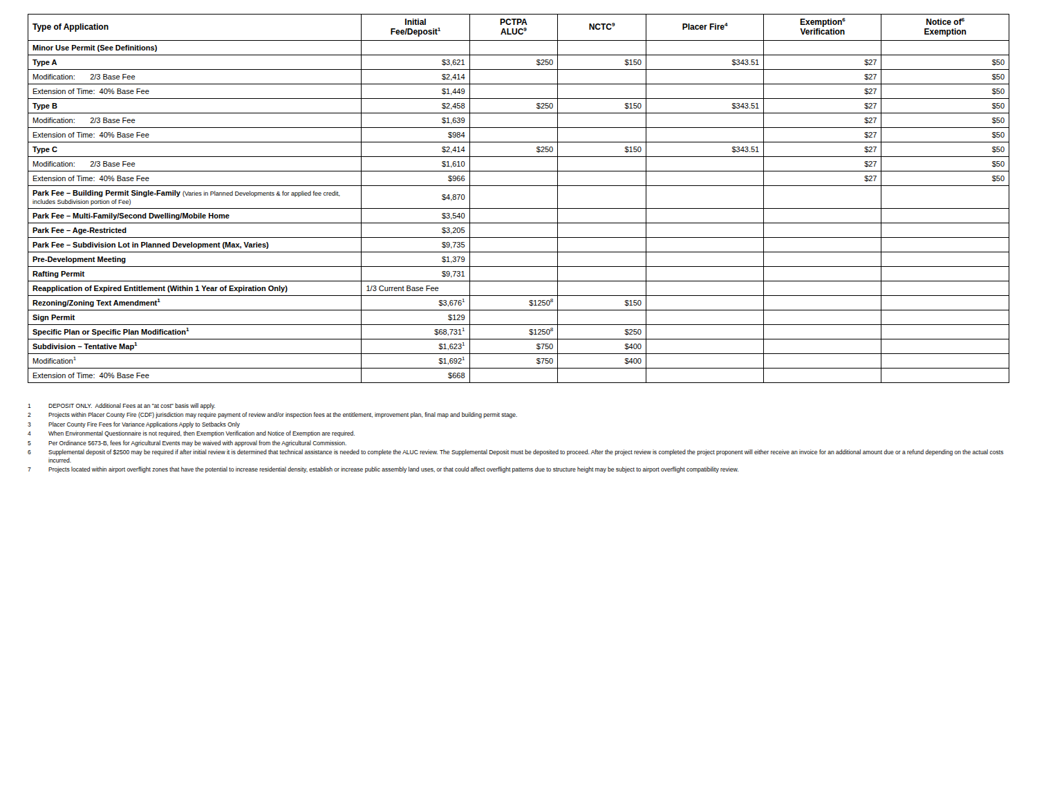| Type of Application | Initial Fee/Deposit 1 | PCTPA ALUC 9 | NCTC 9 | Placer Fire 4 | Exemption 6 Verification | Notice of 6 Exemption |
| --- | --- | --- | --- | --- | --- | --- |
| Minor Use Permit (See Definitions) | | | | | | |
| Type A | $3,621 | $250 | $150 | $343.51 | $27 | $50 |
| Modification: 2/3 Base Fee | $2,414 | | | | $27 | $50 |
| Extension of Time: 40% Base Fee | $1,449 | | | | $27 | $50 |
| Type B | $2,458 | $250 | $150 | $343.51 | $27 | $50 |
| Modification: 2/3 Base Fee | $1,639 | | | | $27 | $50 |
| Extension of Time: 40% Base Fee | $984 | | | | $27 | $50 |
| Type C | $2,414 | $250 | $150 | $343.51 | $27 | $50 |
| Modification: 2/3 Base Fee | $1,610 | | | | $27 | $50 |
| Extension of Time: 40% Base Fee | $966 | | | | $27 | $50 |
| Park Fee – Building Permit Single-Family (Varies in Planned Developments & for applied fee credit, includes Subdivision portion of Fee) | $4,870 | | | | | |
| Park Fee – Multi-Family/Second Dwelling/Mobile Home | $3,540 | | | | | |
| Park Fee – Age-Restricted | $3,205 | | | | | |
| Park Fee – Subdivision Lot in Planned Development (Max, Varies) | $9,735 | | | | | |
| Pre-Development Meeting | $1,379 | | | | | |
| Rafting Permit | $9,731 | | | | | |
| Reapplication of Expired Entitlement (Within 1 Year of Expiration Only) | 1/3 Current Base Fee | | | | | |
| Rezoning/Zoning Text Amendment 1 | $3,676 1 | $1250 8 | $150 | | | |
| Sign Permit | $129 | | | | | |
| Specific Plan or Specific Plan Modification 1 | $68,731 1 | $1250 8 | $250 | | | |
| Subdivision – Tentative Map 1 | $1,623 1 | $750 | $400 | | | |
| Modification 1 | $1,692 1 | $750 | $400 | | | |
| Extension of Time: 40% Base Fee | $668 | | | | | |
| 1 | DEPOSIT ONLY. Additional Fees at an "at cost" basis will apply. |
| 2 | Projects within Placer County Fire (CDF) jurisdiction may require payment of review and/or inspection fees at the entitlement, improvement plan, final map and building permit stage. |
| 3 | Placer County Fire Fees for Variance Applications Apply to Setbacks Only |
| 4 | When Environmental Questionnaire is not required, then Exemption Verification and Notice of Exemption are required. |
| 5 | Per Ordinance 5673-B, fees for Agricultural Events may be waived with approval from the Agricultural Commission. |
| 6 | Supplemental deposit of $2500 may be required if after initial review it is determined that technical assistance is needed to complete the ALUC review. The Supplemental Deposit must be deposited to proceed. After the project review is completed the project proponent will either receive an invoice for an additional amount due or a refund depending on the actual costs incurred. |
| 7 | Projects located within airport overflight zones that have the potential to increase residential density, establish or increase public assembly land uses, or that could affect overflight patterns due to structure height may be subject to airport overflight compatibility review. |